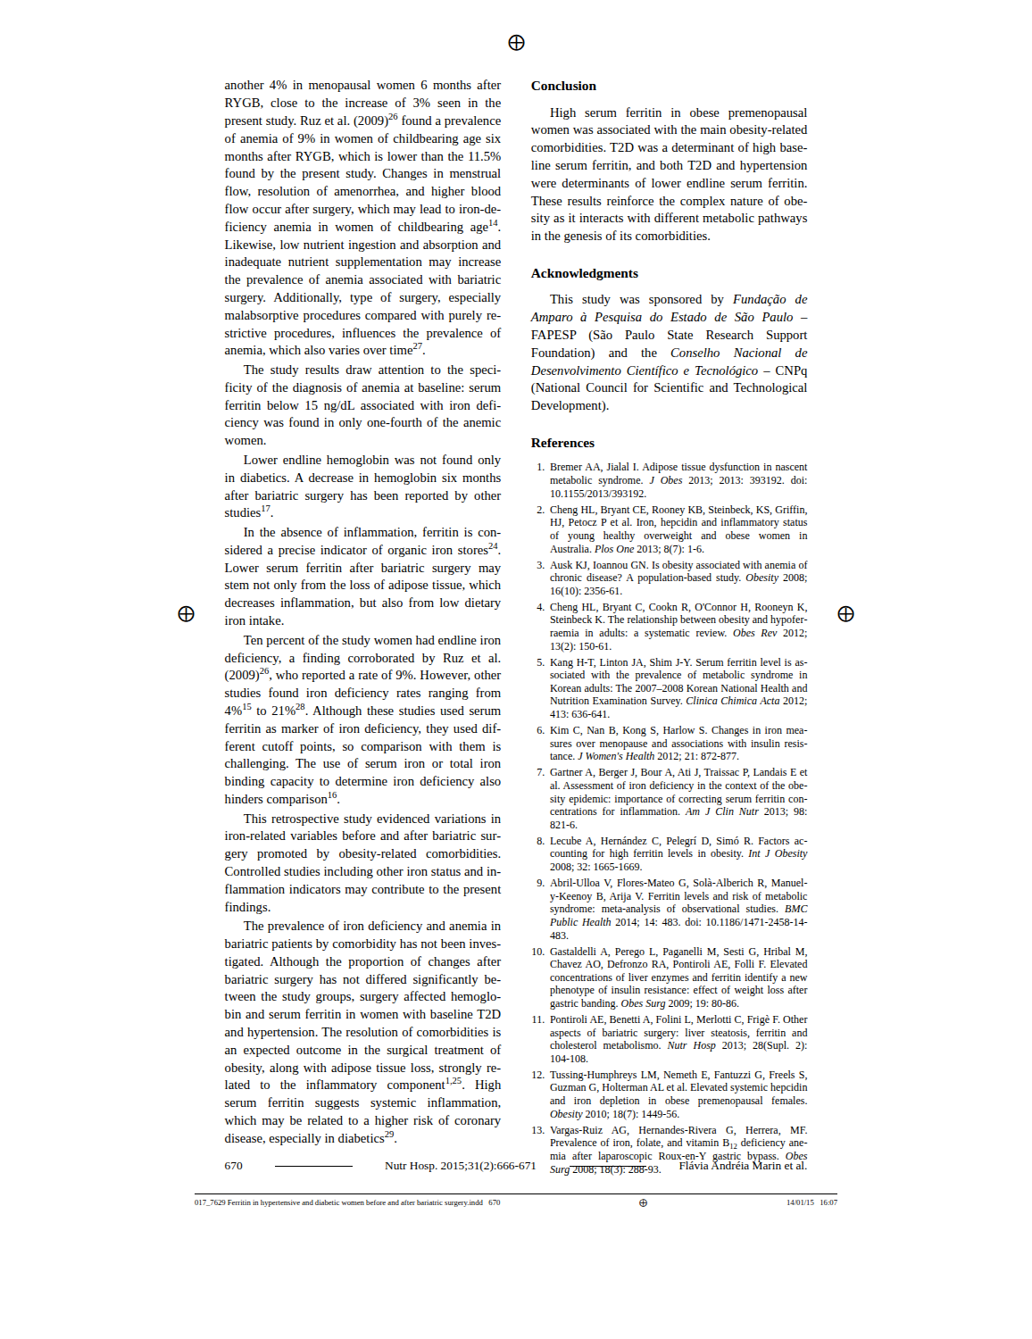⨁
⨁
⨁
another 4% in menopausal women 6 months after RYGB, close to the increase of 3% seen in the present study. Ruz et al. (2009)26 found a prevalence of anemia of 9% in women of childbearing age six months after RYGB, which is lower than the 11.5% found by the present study. Changes in menstrual flow, resolution of amenorrhea, and higher blood flow occur after surgery, which may lead to iron-deficiency anemia in women of childbearing age14. Likewise, low nutrient ingestion and absorption and inadequate nutrient supplementation may increase the prevalence of anemia associated with bariatric surgery. Additionally, type of surgery, especially malabsorptive procedures compared with purely restrictive procedures, influences the prevalence of anemia, which also varies over time27.
The study results draw attention to the specificity of the diagnosis of anemia at baseline: serum ferritin below 15 ng/dL associated with iron deficiency was found in only one-fourth of the anemic women.
Lower endline hemoglobin was not found only in diabetics. A decrease in hemoglobin six months after bariatric surgery has been reported by other studies17.
In the absence of inflammation, ferritin is considered a precise indicator of organic iron stores24. Lower serum ferritin after bariatric surgery may stem not only from the loss of adipose tissue, which decreases inflammation, but also from low dietary iron intake.
Ten percent of the study women had endline iron deficiency, a finding corroborated by Ruz et al. (2009)26, who reported a rate of 9%. However, other studies found iron deficiency rates ranging from 4%15 to 21%28. Although these studies used serum ferritin as marker of iron deficiency, they used different cutoff points, so comparison with them is challenging. The use of serum iron or total iron binding capacity to determine iron deficiency also hinders comparison16.
This retrospective study evidenced variations in iron-related variables before and after bariatric surgery promoted by obesity-related comorbidities. Controlled studies including other iron status and inflammation indicators may contribute to the present findings.
The prevalence of iron deficiency and anemia in bariatric patients by comorbidity has not been investigated. Although the proportion of changes after bariatric surgery has not differed significantly between the study groups, surgery affected hemoglobin and serum ferritin in women with baseline T2D and hypertension. The resolution of comorbidities is an expected outcome in the surgical treatment of obesity, along with adipose tissue loss, strongly related to the inflammatory component1,25. High serum ferritin suggests systemic inflammation, which may be related to a higher risk of coronary disease, especially in diabetics29.
Conclusion
High serum ferritin in obese premenopausal women was associated with the main obesity-related comorbidities. T2D was a determinant of high baseline serum ferritin, and both T2D and hypertension were determinants of lower endline serum ferritin. These results reinforce the complex nature of obesity as it interacts with different metabolic pathways in the genesis of its comorbidities.
Acknowledgments
This study was sponsored by Fundação de Amparo à Pesquisa do Estado de São Paulo – FAPESP (São Paulo State Research Support Foundation) and the Conselho Nacional de Desenvolvimento Científico e Tecnológico – CNPq (National Council for Scientific and Technological Development).
References
1. Bremer AA, Jialal I. Adipose tissue dysfunction in nascent metabolic syndrome. J Obes 2013; 2013: 393192. doi: 10.1155/2013/393192.
2. Cheng HL, Bryant CE, Rooney KB, Steinbeck, KS, Griffin, HJ, Petocz P et al. Iron, hepcidin and inflammatory status of young healthy overweight and obese women in Australia. Plos One 2013; 8(7): 1-6.
3. Ausk KJ, Ioannou GN. Is obesity associated with anemia of chronic disease? A population-based study. Obesity 2008; 16(10): 2356-61.
4. Cheng HL, Bryant C, Cookn R, O'Connor H, Rooneyn K, Steinbeck K. The relationship between obesity and hypoferraemia in adults: a systematic review. Obes Rev 2012; 13(2): 150-61.
5. Kang H-T, Linton JA, Shim J-Y. Serum ferritin level is associated with the prevalence of metabolic syndrome in Korean adults: The 2007–2008 Korean National Health and Nutrition Examination Survey. Clinica Chimica Acta 2012; 413: 636-641.
6. Kim C, Nan B, Kong S, Harlow S. Changes in iron measures over menopause and associations with insulin resistance. J Women's Health 2012; 21: 872-877.
7. Gartner A, Berger J, Bour A, Ati J, Traissac P, Landais E et al. Assessment of iron deficiency in the context of the obesity epidemic: importance of correcting serum ferritin concentrations for inflammation. Am J Clin Nutr 2013; 98: 821-6.
8. Lecube A, Hernández C, Pelegrí D, Simó R. Factors accounting for high ferritin levels in obesity. Int J Obesity 2008; 32: 1665-1669.
9. Abril-Ulloa V, Flores-Mateo G, Solà-Alberich R, Manuel-y-Keenoy B, Arija V. Ferritin levels and risk of metabolic syndrome: meta-analysis of observational studies. BMC Public Health 2014; 14: 483. doi: 10.1186/1471-2458-14-483.
10. Gastaldelli A, Perego L, Paganelli M, Sesti G, Hribal M, Chavez AO, Defronzo RA, Pontiroli AE, Folli F. Elevated concentrations of liver enzymes and ferritin identify a new phenotype of insulin resistance: effect of weight loss after gastric banding. Obes Surg 2009; 19: 80-86.
11. Pontiroli AE, Benetti A, Folini L, Merlotti C, Frigè F. Other aspects of bariatric surgery: liver steatosis, ferritin and cholesterol metabolismo. Nutr Hosp 2013; 28(Supl. 2): 104-108.
12. Tussing-Humphreys LM, Nemeth E, Fantuzzi G, Freels S, Guzman G, Holterman AL et al. Elevated systemic hepcidin and iron depletion in obese premenopausal females. Obesity 2010; 18(7): 1449-56.
13. Vargas-Ruiz AG, Hernandes-Rivera G, Herrera, MF. Prevalence of iron, folate, and vitamin B12 deficiency anemia after laparoscopic Roux-en-Y gastric bypass. Obes Surg 2008; 18(3): 288-93.
670
Nutr Hosp. 2015;31(2):666-671
Flávia Andréia Marin et al.
017_7629 Ferritin in hypertensive and diabetic women before and after bariatric surgery.indd 670
⨁
14/01/15 16:07